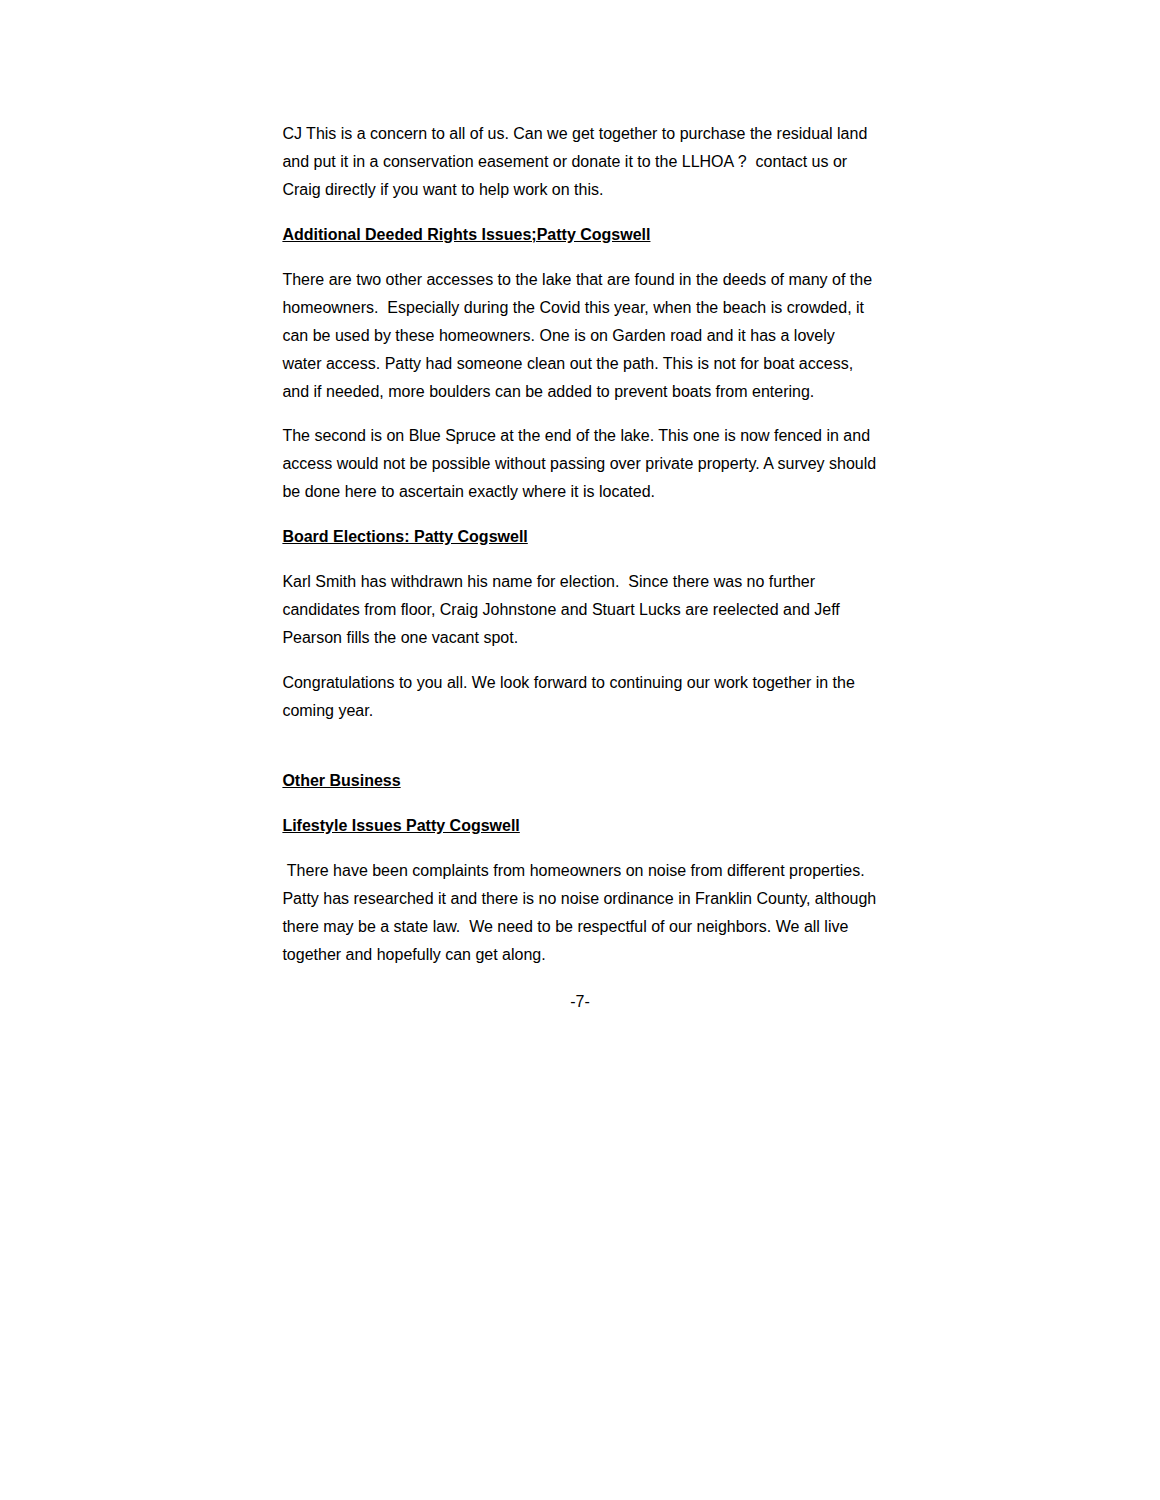CJ This is a concern to all of us. Can we get together to purchase the residual land and put it in a conservation easement or donate it to the LLHOA ? contact us or Craig directly if you want to help work on this.
Additional Deeded Rights Issues;Patty Cogswell
There are two other accesses to the lake that are found in the deeds of many of the homeowners. Especially during the Covid this year, when the beach is crowded, it can be used by these homeowners. One is on Garden road and it has a lovely water access. Patty had someone clean out the path. This is not for boat access, and if needed, more boulders can be added to prevent boats from entering.
The second is on Blue Spruce at the end of the lake. This one is now fenced in and access would not be possible without passing over private property. A survey should be done here to ascertain exactly where it is located.
Board Elections: Patty Cogswell
Karl Smith has withdrawn his name for election. Since there was no further candidates from floor, Craig Johnstone and Stuart Lucks are reelected and Jeff Pearson fills the one vacant spot.
Congratulations to you all. We look forward to continuing our work together in the coming year.
Other Business
Lifestyle Issues Patty Cogswell
There have been complaints from homeowners on noise from different properties. Patty has researched it and there is no noise ordinance in Franklin County, although there may be a state law. We need to be respectful of our neighbors. We all live together and hopefully can get along.
-7-